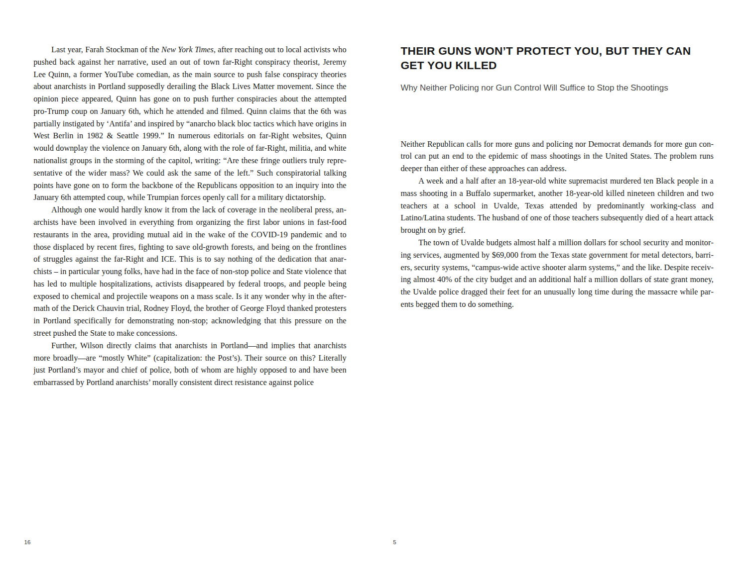Last year, Farah Stockman of the New York Times, after reaching out to local activists who pushed back against her narrative, used an out of town far-Right conspiracy theorist, Jeremy Lee Quinn, a former YouTube comedian, as the main source to push false conspiracy theories about anarchists in Portland supposedly derailing the Black Lives Matter movement. Since the opinion piece appeared, Quinn has gone on to push further conspiracies about the attempted pro-Trump coup on January 6th, which he attended and filmed. Quinn claims that the 6th was partially instigated by ‘Antifa’ and inspired by “anarcho black bloc tactics which have origins in West Berlin in 1982 & Seattle 1999.” In numerous editorials on far-Right websites, Quinn would downplay the violence on January 6th, along with the role of far-Right, militia, and white nationalist groups in the storming of the capitol, writing: “Are these fringe outliers truly representative of the wider mass? We could ask the same of the left.” Such conspiratorial talking points have gone on to form the backbone of the Republicans opposition to an inquiry into the January 6th attempted coup, while Trumpian forces openly call for a military dictatorship.
Although one would hardly know it from the lack of coverage in the neoliberal press, anarchists have been involved in everything from organizing the first labor unions in fast-food restaurants in the area, providing mutual aid in the wake of the COVID-19 pandemic and to those displaced by recent fires, fighting to save old-growth forests, and being on the frontlines of struggles against the far-Right and ICE. This is to say nothing of the dedication that anarchists – in particular young folks, have had in the face of non-stop police and State violence that has led to multiple hospitalizations, activists disappeared by federal troops, and people being exposed to chemical and projectile weapons on a mass scale. Is it any wonder why in the aftermath of the Derick Chauvin trial, Rodney Floyd, the brother of George Floyd thanked protesters in Portland specifically for demonstrating non-stop; acknowledging that this pressure on the street pushed the State to make concessions.
Further, Wilson directly claims that anarchists in Portland—and implies that anarchists more broadly—are “mostly White” (capitalization: the Post’s). Their source on this? Literally just Portland’s mayor and chief of police, both of whom are highly opposed to and have been embarrassed by Portland anarchists’ morally consistent direct resistance against police
16
Their Guns Won’t Protect You, But They Can Get You Killed
Why Neither Policing nor Gun Control Will Suffice to Stop the Shootings
Neither Republican calls for more guns and policing nor Democrat demands for more gun control can put an end to the epidemic of mass shootings in the United States. The problem runs deeper than either of these approaches can address.
A week and a half after an 18-year-old white supremacist murdered ten Black people in a mass shooting in a Buffalo supermarket, another 18-year-old killed nineteen children and two teachers at a school in Uvalde, Texas attended by predominantly working-class and Latino/Latina students. The husband of one of those teachers subsequently died of a heart attack brought on by grief.
The town of Uvalde budgets almost half a million dollars for school security and monitoring services, augmented by $69,000 from the Texas state government for metal detectors, barriers, security systems, “campus-wide active shooter alarm systems,” and the like. Despite receiving almost 40% of the city budget and an additional half a million dollars of state grant money, the Uvalde police dragged their feet for an unusually long time during the massacre while parents begged them to do something.
5